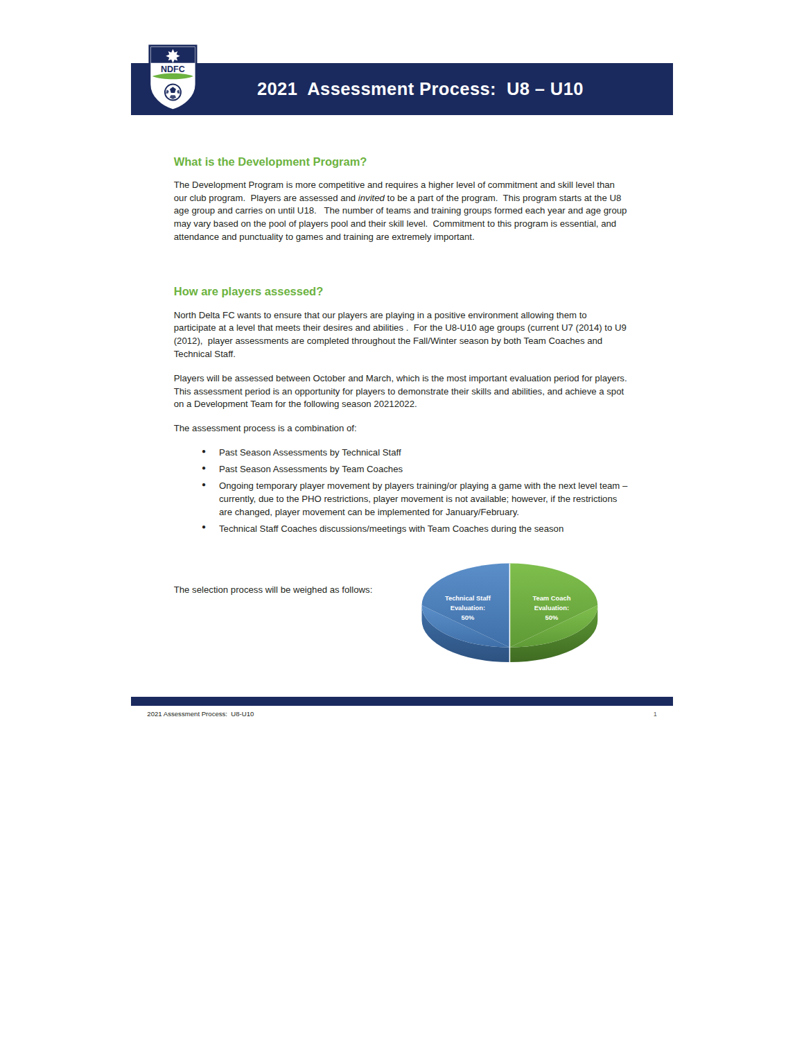2021 Assessment Process: U8 – U10
NDFC
What is the Development Program?
The Development Program is more competitive and requires a higher level of commitment and skill level than our club program. Players are assessed and invited to be a part of the program. This program starts at the U8 age group and carries on until U18. The number of teams and training groups formed each year and age group may vary based on the pool of players pool and their skill level. Commitment to this program is essential, and attendance and punctuality to games and training are extremely important.
How are players assessed?
North Delta FC wants to ensure that our players are playing in a positive environment allowing them to participate at a level that meets their desires and abilities . For the U8-U10 age groups (current U7 (2014) to U9 (2012), player assessments are completed throughout the Fall/Winter season by both Team Coaches and Technical Staff.
Players will be assessed between October and March, which is the most important evaluation period for players. This assessment period is an opportunity for players to demonstrate their skills and abilities, and achieve a spot on a Development Team for the following season 20212022.
The assessment process is a combination of:
Past Season Assessments by Technical Staff
Past Season Assessments by Team Coaches
Ongoing temporary player movement by players training/or playing a game with the next level team – currently, due to the PHO restrictions, player movement is not available; however, if the restrictions are changed, player movement can be implemented for January/February.
Technical Staff Coaches discussions/meetings with Team Coaches during the season
The selection process will be weighed as follows:
Technical Staff Evaluation: 50% Team Coach Evaluation: 50%
2021 Assessment Process: U8-U10 1